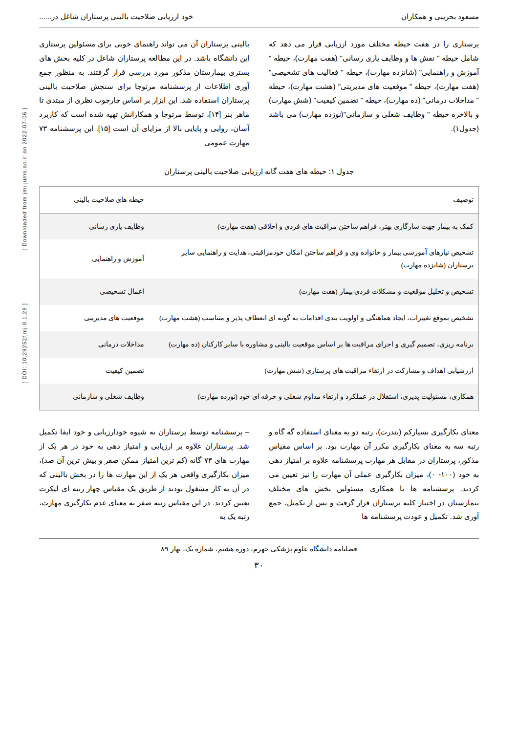[ Downloaded from jmj.jums.ac.ir on 2022-07-06 ]
[ DOI: 10.29252/jmj.8.1.28 ]
مسعود بحرینی و همکاران
خود ارزیابی صلاحیت بالینی پرستاران شاغل در......
پرستاری را در هفت حیطه مختلف مورد ارزیابی قرار می دهد که شامل حیطه " نقش ها و وظایف یاری رسانی" (هفت مهارت)، حیطه " آموزش و راهنمایی" (شانزده مهارت)، حیطه " فعالیت های تشخیصی"(هفت مهارت)، حیطه " موقعیت های مدیریتی" (هشت مهارت)، حیطه " مداخلات درمانی" (ده مهارت)، حیطه " تضمین کیفیت" (شش مهارت) و بالاخره حیطه " وظایف شغلی و سازمانی"(نوزده مهارت) می باشد (جدول۱).
بالینی پرستاران آن می تواند راهنمای خوبی برای مسئولین پرستاری این دانشگاه باشد. در این مطالعه پرستاران شاغل در کلیه بخش های بستری بیمارستان مذکور مورد بررسی قرار گرفتند. به منظور جمع آوری اطلاعات از پرسشنامه مرتوجا برای سنجش صلاحیت بالینی پرستاران استفاده شد. این ابزار بر اساس چارچوب نظری از مبتدی تا ماهر بنر [۱۴]، توسط مرتوجا و همکارانش تهیه شده است که کاربرد آسان، روایی و پایایی بالا از مزایای آن است [۱۵]. این پرسشنامه ۷۳ مهارت عمومی
جدول ۱: حیطه های هفت گانه ارزیابی صلاحیت بالینی پرستاران
| توصیف | حیطه های صلاحیت بالینی |
| --- | --- |
| کمک به بیمار جهت سازگاری بهتر، فراهم ساختن مراقبت های فردی و اخلاقی (هفت مهارت) | وظایف یاری رسانی |
| تشخیص نیازهای آموزشی بیمار و خانواده وی و فراهم ساختن امکان خودمراقبتی، هدایت و راهنمایی سایر پرستاران (شانزده مهارت) | آموزش و راهنمایی |
| تشخیص و تحلیل موقعیت و مشکلات فردی بیمار (هفت مهارت) | اعمال تشخیصی |
| تشخیص بموقع تغییرات، ایجاد هماهنگی و اولویت بندی اقدامات به گونه ای انعطاف پذیر و متناسب (هشت مهارت) | موقعیت های مدیریتی |
| برنامه ریزی، تصمیم گیری و اجرای مراقبت ها بر اساس موقعیت بالینی و مشاوره با سایر کارکنان (ده مهارت) | مداخلات درمانی |
| ارزشیابی اهداف و مشارکت در ارتقاء مراقبت های پرستاری (شش مهارت) | تضمین کیفیت |
| همکاری، مسئولیت پذیری، استقلال در عملکرد و ارتقاء مداوم شغلی و حرفه ای خود (نوزده مهارت) | وظایف شغلی و سازمانی |
معنای بکارگیری بسیارکم (بندرت)، رتبه دو به معنای استفاده گه گاه و رتبه سه به معنای بکارگیری مکرر آن مهارت بود. بر اساس مقیاس مذکور، پرستاران در مقابل هر مهارت پرسشنامه علاوه بر امتیاز دهی به خود (۱۰۰- ۰)، میزان بکارگیری عملی آن مهارت را نیز تعیین می کردند. پرسشنامه ها با همکاری مسئولین بخش های مختلف بیمارستان در اختیار کلیه پرستاران قرار گرفت و پس از تکمیل، جمع آوری شد. تکمیل و عودت پرسشنامه ها
– پرسشنامه توسط پرستاران به شیوه خودارزیابی و خود ایفا تکمیل شد. پرستاران علاوه بر ارزیابی و امتیاز دهی به خود در هر یک از مهارت های ۷۳ گانه (کم ترین امتیاز ممکن صفر و بیش ترین آن صد)، میزان بکارگیری واقعی هر یک از این مهارت ها را در بخش بالینی که در آن به کار مشغول بودند از طریق یک مقیاس چهار رتبه ای لیکرت تعیین کردند. در این مقیاس رتبه صفر به معنای عدم بکارگیری مهارت، رتبه یک به
فصلنامه دانشگاه علوم پزشکی جهرم، دوره هشتم، شماره یک، بهار ۸۹
۳۰